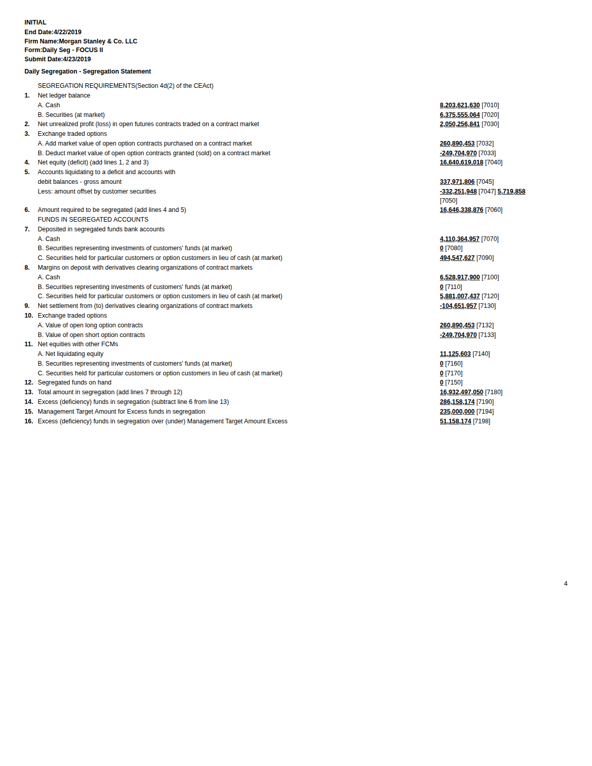INITIAL
End Date:4/22/2019
Firm Name:Morgan Stanley & Co. LLC
Form:Daily Seg - FOCUS II
Submit Date:4/23/2019
Daily Segregation - Segregation Statement
| | SEGREGATION REQUIREMENTS(Section 4d(2) of the CEAct) | |
| 1. | Net ledger balance | |
| | A. Cash | 8,203,621,630 [7010] |
| | B. Securities (at market) | 6,375,555,064 [7020] |
| 2. | Net unrealized profit (loss) in open futures contracts traded on a contract market | 2,050,256,841 [7030] |
| 3. | Exchange traded options | |
| | A. Add market value of open option contracts purchased on a contract market | 260,890,453 [7032] |
| | B. Deduct market value of open option contracts granted (sold) on a contract market | -249,704,970 [7033] |
| 4. | Net equity (deficit) (add lines 1, 2 and 3) | 16,640,619,018 [7040] |
| 5. | Accounts liquidating to a deficit and accounts with | |
| | debit balances - gross amount | 337,971,806 [7045] |
| | Less: amount offset by customer securities | -332,251,948 [7047] 5,719,858 [7050] |
| 6. | Amount required to be segregated (add lines 4 and 5) | 16,646,338,876 [7060] |
| | FUNDS IN SEGREGATED ACCOUNTS | |
| 7. | Deposited in segregated funds bank accounts | |
| | A. Cash | 4,110,364,957 [7070] |
| | B. Securities representing investments of customers' funds (at market) | 0 [7080] |
| | C. Securities held for particular customers or option customers in lieu of cash (at market) | 494,547,627 [7090] |
| 8. | Margins on deposit with derivatives clearing organizations of contract markets | |
| | A. Cash | 6,528,917,900 [7100] |
| | B. Securities representing investments of customers' funds (at market) | 0 [7110] |
| | C. Securities held for particular customers or option customers in lieu of cash (at market) | 5,881,007,437 [7120] |
| 9. | Net settlement from (to) derivatives clearing organizations of contract markets | -104,651,957 [7130] |
| 10. | Exchange traded options | |
| | A. Value of open long option contracts | 260,890,453 [7132] |
| | B. Value of open short option contracts | -249,704,970 [7133] |
| 11. | Net equities with other FCMs | |
| | A. Net liquidating equity | 11,125,603 [7140] |
| | B. Securities representing investments of customers' funds (at market) | 0 [7160] |
| | C. Securities held for particular customers or option customers in lieu of cash (at market) | 0 [7170] |
| 12. | Segregated funds on hand | 0 [7150] |
| 13. | Total amount in segregation (add lines 7 through 12) | 16,932,497,050 [7180] |
| 14. | Excess (deficiency) funds in segregation (subtract line 6 from line 13) | 286,158,174 [7190] |
| 15. | Management Target Amount for Excess funds in segregation | 235,000,000 [7194] |
| 16. | Excess (deficiency) funds in segregation over (under) Management Target Amount Excess | 51,158,174 [7198] |
4